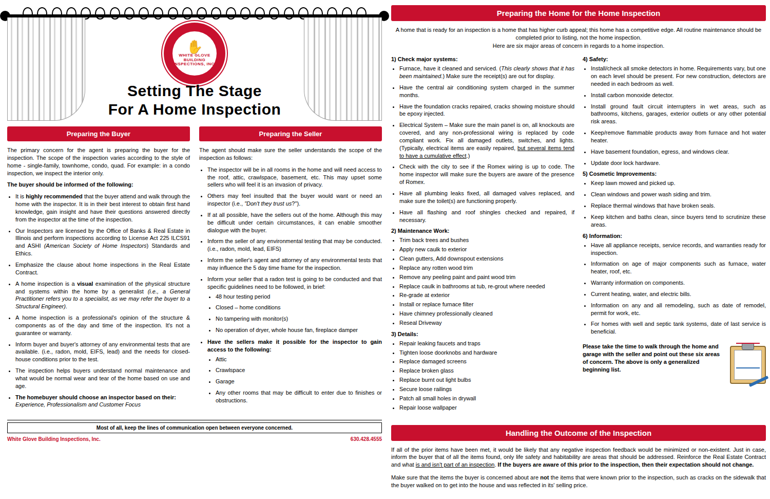✋
WHITE GLOVE
BUILDING INSPECTIONS, INC.
Setting The Stage
For A Home Inspection
Preparing the Buyer
The primary concern for the agent is preparing the buyer for the inspection. The scope of the inspection varies according to the style of home - single-family, townhome, condo, quad. For example: in a condo inspection, we inspect the interior only.
The buyer should be informed of the following:
It is highly recommended that the buyer attend and walk through the home with the inspector. It is in their best interest to obtain first hand knowledge, gain insight and have their questions answered directly from the inspector at the time of the inspection.
Our Inspectors are licensed by the Office of Banks & Real Estate in Illinois and perform inspections according to License Act 225 ILCS91 and ASHI (American Society of Home Inspectors) Standards and Ethics.
Emphasize the clause about home inspections in the Real Estate Contract.
A home inspection is a visual examination of the physical structure and systems within the home by a generalist (i.e., a General Practitioner refers you to a specialist, as we may refer the buyer to a Structural Engineer).
A home inspection is a professional's opinion of the structure & components as of the day and time of the inspection. It's not a guarantee or warranty.
Inform buyer and buyer's attorney of any environmental tests that are available. (i.e., radon, mold, EIFS, lead) and the needs for closed-house conditions prior to the test.
The inspection helps buyers understand normal maintenance and what would be normal wear and tear of the home based on use and age.
The homebuyer should choose an inspector based on their:
Experience, Professionalism and Customer Focus
Preparing the Seller
The agent should make sure the seller understands the scope of the inspection as follows:
The inspector will be in all rooms in the home and will need access to the roof, attic, crawlspace, basement, etc. This may upset some sellers who will feel it is an invasion of privacy.
Others may feel insulted that the buyer would want or need an inspector (i.e., "Don't they trust us?").
If at all possible, have the sellers out of the home. Although this may be difficult under certain circumstances, it can enable smoother dialogue with the buyer.
Inform the seller of any environmental testing that may be conducted. (i.e., radon, mold, lead, EIFS)
Inform the seller's agent and attorney of any environmental tests that may influence the 5 day time frame for the inspection.
Inform your seller that a radon test is going to be conducted and that specific guidelines need to be followed, in brief:
48 hour testing period
Closed – home conditions
No tampering with monitor(s)
No operation of dryer, whole house fan, fireplace damper
Have the sellers make it possible for the inspector to gain access to the following:
Attic
Crawlspace
Garage
Any other rooms that may be difficult to enter due to finishes or obstructions.
Most of all, keep the lines of communication open between everyone concerned.
White Glove Building Inspections, Inc. 630.428.4555
Preparing the Home for the Home Inspection
A home that is ready for an inspection is a home that has higher curb appeal; this home has a competitive edge. All routine maintenance should be completed prior to listing, not the home inspection.
Here are six major areas of concern in regards to a home inspection.
1) Check major systems:
Furnace, have it cleaned and serviced. (This clearly shows that it has been maintained.) Make sure the receipt(s) are out for display.
Have the central air conditioning system charged in the summer months.
Have the foundation cracks repaired, cracks showing moisture should be epoxy injected.
Electrical System – Make sure the main panel is on, all knockouts are covered, and any non-professional wiring is replaced by code compliant work. Fix all damaged outlets, switches, and lights. (Typically, electrical items are easily repaired, but several items tend to have a cumulative effect.)
Check with the city to see if the Romex wiring is up to code. The home inspector will make sure the buyers are aware of the presence of Romex.
Have all plumbing leaks fixed, all damaged valves replaced, and make sure the toilet(s) are functioning properly.
Have all flashing and roof shingles checked and repaired, if necessary.
2) Maintenance Work:
Trim back trees and bushes
Apply new caulk to exterior
Clean gutters, Add downspout extensions
Replace any rotten wood trim
Remove any peeling paint and paint wood trim
Replace caulk in bathrooms at tub, re-grout where needed
Re-grade at exterior
Install or replace furnace filter
Have chimney professionally cleaned
Reseal Driveway
3) Details:
Repair leaking faucets and traps
Tighten loose doorknobs and hardware
Replace damaged screens
Replace broken glass
Replace burnt out light bulbs
Secure loose railings
Patch all small holes in drywall
Repair loose wallpaper
4) Safety:
Install/check all smoke detectors in home. Requirements vary, but one on each level should be present. For new construction, detectors are needed in each bedroom as well.
Install carbon monoxide detector.
Install ground fault circuit interrupters in wet areas, such as bathrooms, kitchens, garages, exterior outlets or any other potential risk areas.
Keep/remove flammable products away from furnace and hot water heater.
Have basement foundation, egress, and windows clear.
Update door lock hardware.
5) Cosmetic Improvements:
Keep lawn mowed and picked up.
Clean windows and power wash siding and trim.
Replace thermal windows that have broken seals.
Keep kitchen and baths clean, since buyers tend to scrutinize these areas.
6) Information:
Have all appliance receipts, service records, and warranties ready for inspection.
Information on age of major components such as furnace, water heater, roof, etc.
Warranty information on components.
Current heating, water, and electric bills.
Information on any and all remodeling, such as date of remodel, permit for work, etc.
For homes with well and septic tank systems, date of last service is beneficial.
Please take the time to walk through the home and garage with the seller and point out these six areas of concern. The above is only a generalized beginning list.
Handling the Outcome of the Inspection
If all of the prior items have been met, it would be likely that any negative inspection feedback would be minimized or non-existent. Just in case, inform the buyer that of all the items found, only life safety and habitability are areas that should be addressed. Reinforce the Real Estate Contract and what is and isn't part of an inspection. If the buyers are aware of this prior to the inspection, then their expectation should not change.
Make sure that the items the buyer is concerned about are not the items that were known prior to the inspection, such as cracks on the sidewalk that the buyer walked on to get into the house and was reflected in its' selling price.